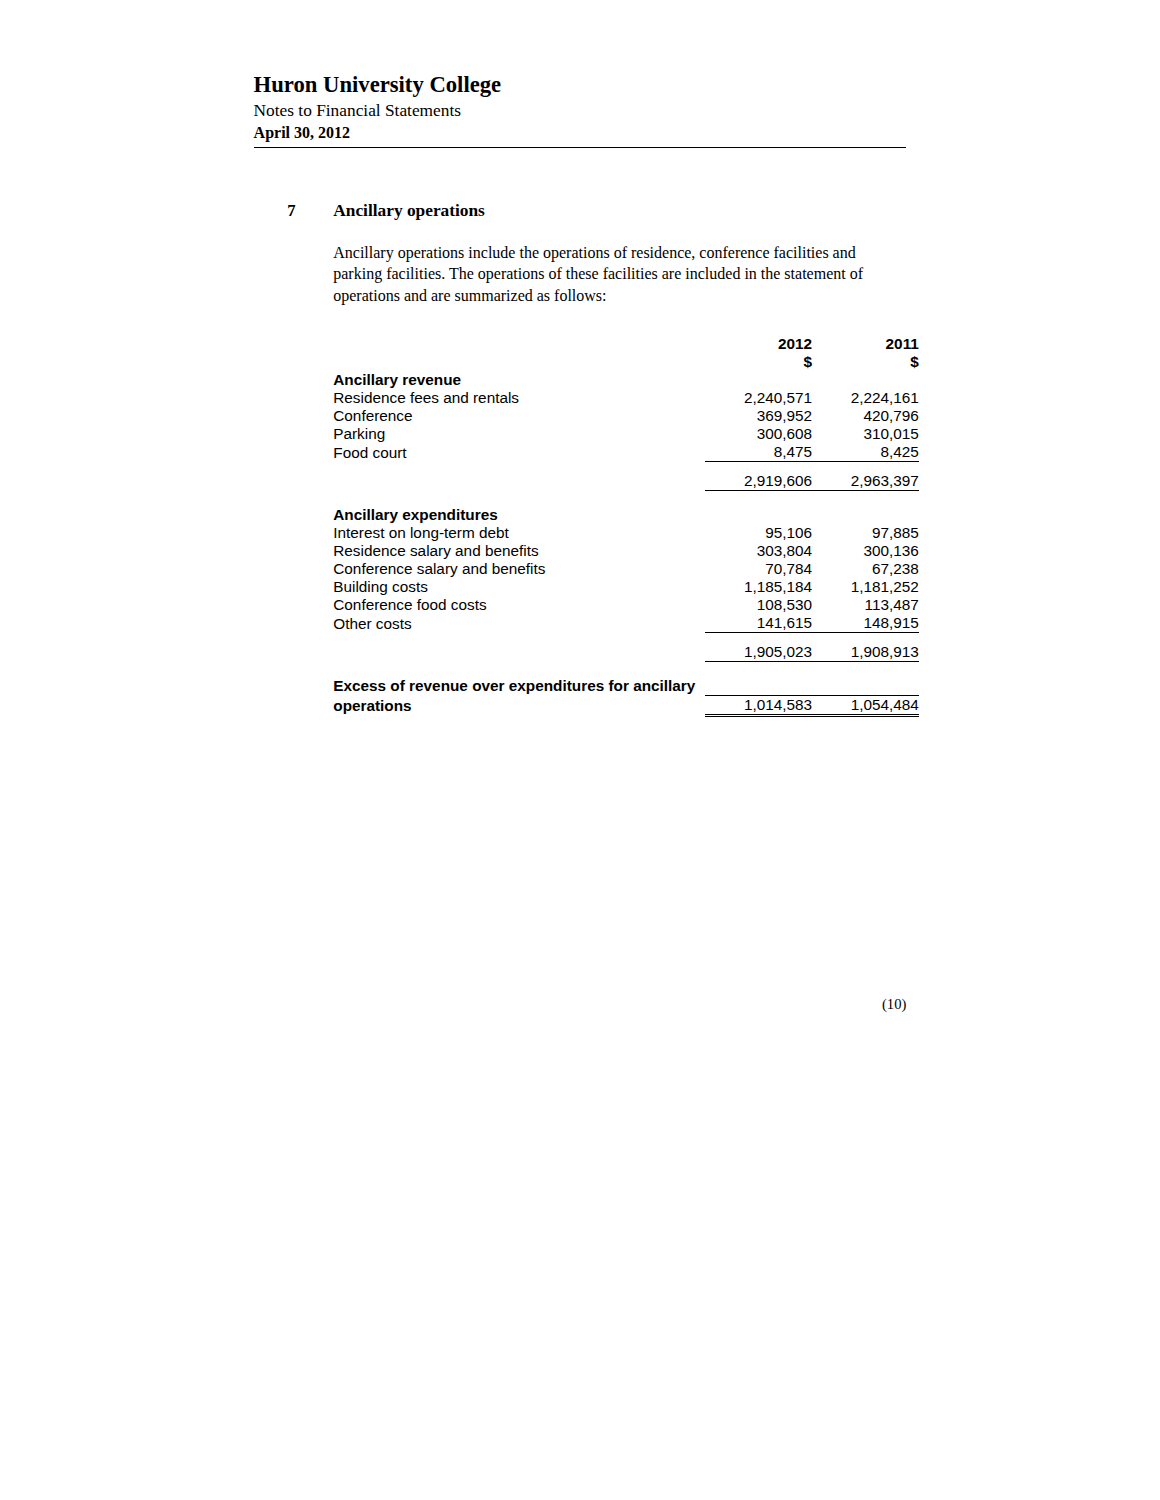Huron University College
Notes to Financial Statements
April 30, 2012
7
Ancillary operations
Ancillary operations include the operations of residence, conference facilities and parking facilities. The operations of these facilities are included in the statement of operations and are summarized as follows:
| | 2012 | 2011 |
| | $ | $ |
| Ancillary revenue | | |
| Residence fees and rentals | 2,240,571 | 2,224,161 |
| Conference | 369,952 | 420,796 |
| Parking | 300,608 | 310,015 |
| Food court | 8,475 | 8,425 |
| | 2,919,606 | 2,963,397 |
| Ancillary expenditures | | |
| Interest on long-term debt | 95,106 | 97,885 |
| Residence salary and benefits | 303,804 | 300,136 |
| Conference salary and benefits | 70,784 | 67,238 |
| Building costs | 1,185,184 | 1,181,252 |
| Conference food costs | 108,530 | 113,487 |
| Other costs | 141,615 | 148,915 |
| | 1,905,023 | 1,908,913 |
| Excess of revenue over expenditures for ancillary | | |
| operations | 1,014,583 | 1,054,484 |
(10)